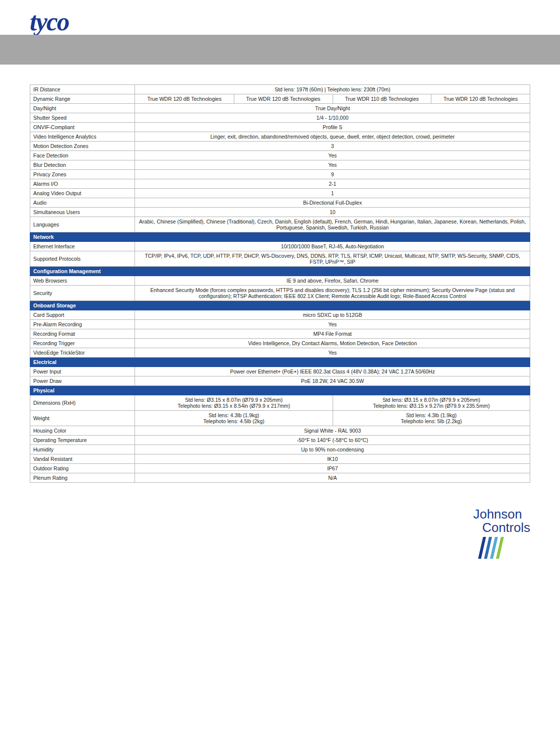tyco
| IR Distance | Std lens: 197ft (60m) / Telephoto lens: 230ft (70m) |
| Dynamic Range | True WDR 120 dB Technologies | True WDR 120 dB Technologies | True WDR 110 dB Technologies | True WDR 120 dB Technologies |
| Day/Night | True Day/Night |
| Shutter Speed | 1/4 - 1/10,000 |
| ONVIF-Compliant | Profile S |
| Video Intelligence Analytics | Linger, exit, direction, abandoned/removed objects, queue, dwell, enter, object detection, crowd, perimeter |
| Motion Detection Zones | 3 |
| Face Detection | Yes |
| Blur Detection | Yes |
| Privacy Zones | 9 |
| Alarms I/O | 2-1 |
| Analog Video Output | 1 |
| Audio | Bi-Directional Full-Duplex |
| Simultaneous Users | 10 |
| Languages | Arabic, Chinese (Simplified), Chinese (Traditional), Czech, Danish, English (default), French, German, Hindi, Hungarian, Italian, Japanese, Korean, Netherlands, Polish, Portuguese, Spanish, Swedish, Turkish, Russian |
| Network |
| Ethernet Interface | 10/100/1000 BaseT, RJ-45, Auto-Negotiation |
| Supported Protocols | TCP/IP, IPv4, IPv6, TCP, UDP, HTTP, FTP, DHCP, WS-Discovery, DNS, DDNS, RTP, TLS, RTSP, ICMP, Unicast, Multicast, NTP, SMTP, WS-Security, SNMP, CIDS, FSTP, UPnP™, SIP |
| Configuration Management |
| Web Browsers | IE 9 and above, Firefox, Safari, Chrome |
| Security | Enhanced Security Mode (forces complex passwords, HTTPS and disables discovery); TLS 1.2 (256 bit cipher minimum); Security Overview Page (status and configuration); RTSP Authentication; IEEE 802.1X Client; Remote Accessible Audit logs; Role-Based Access Control |
| Onboard Storage |
| Card Support | micro SDXC up to 512GB |
| Pre-Alarm Recording | Yes |
| Recording Format | MP4 File Format |
| Recording Trigger | Video Intelligence, Dry Contact Alarms, Motion Detection, Face Detection |
| VideoEdge TrickleStor | Yes |
| Electrical |
| Power Input | Power over Ethernet+ (PoE+) IEEE 802.3at Class 4 (48V 0.38A); 24 VAC 1.27A 50/60Hz |
| Power Draw | PoE 18.2W, 24 VAC 30.5W |
| Physical |
| Dimensions (RxH) | Std lens: Ø3.15 x 8.07in (Ø79.9 x 205mm) Telephoto lens: Ø3.15 x 8.54in (Ø79.9 x 217mm) | Std lens: Ø3.15 x 8.07in (Ø79.9 x 205mm) Telephoto lens: Ø3.15 x 9.27in (Ø79.9 x 235.5mm) |
| Weight | Std lens: 4.3lb (1.9kg) Telephoto lens: 4.5lb (2kg) | Std lens: 4.3lb (1.9kg) Telephoto lens: 5lb (2.2kg) |
| Housing Color | Signal White - RAL 9003 |
| Operating Temperature | -50°F to 140°F (-58°C to 60°C) |
| Humidity | Up to 90% non-condensing |
| Vandal Resistant | IK10 |
| Outdoor Rating | IP67 |
| Plenum Rating | N/A |
JohnsonControls